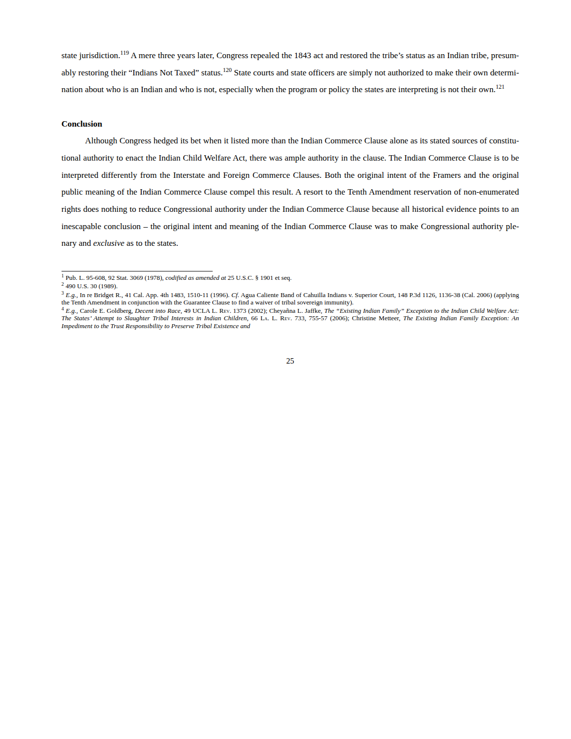state jurisdiction.119 A mere three years later, Congress repealed the 1843 act and restored the tribe’s status as an Indian tribe, presumably restoring their “Indians Not Taxed” status.120 State courts and state officers are simply not authorized to make their own determination about who is an Indian and who is not, especially when the program or policy the states are interpreting is not their own.121
Conclusion
Although Congress hedged its bet when it listed more than the Indian Commerce Clause alone as its stated sources of constitutional authority to enact the Indian Child Welfare Act, there was ample authority in the clause. The Indian Commerce Clause is to be interpreted differently from the Interstate and Foreign Commerce Clauses. Both the original intent of the Framers and the original public meaning of the Indian Commerce Clause compel this result. A resort to the Tenth Amendment reservation of non-enumerated rights does nothing to reduce Congressional authority under the Indian Commerce Clause because all historical evidence points to an inescapable conclusion – the original intent and meaning of the Indian Commerce Clause was to make Congressional authority plenary and exclusive as to the states.
1 Pub. L. 95-608, 92 Stat. 3069 (1978), codified as amended at 25 U.S.C. § 1901 et seq.
2 490 U.S. 30 (1989).
3 E.g., In re Bridget R., 41 Cal. App. 4th 1483, 1510-11 (1996). Cf. Agua Caliente Band of Cahuilla Indians v. Superior Court, 148 P.3d 1126, 1136-38 (Cal. 2006) (applying the Tenth Amendment in conjunction with the Guarantee Clause to find a waiver of tribal sovereign immunity).
4 E.g., Carole E. Goldberg, Decent into Race, 49 UCLA L. Rev. 1373 (2002); Cheyañna L. Jaffke, The “Existing Indian Family” Exception to the Indian Child Welfare Act: The States’ Attempt to Slaughter Tribal Interests in Indian Children, 66 La. L. Rev. 733, 755-57 (2006); Christine Metteer, The Existing Indian Family Exception: An Impediment to the Trust Responsibility to Preserve Tribal Existence and
25